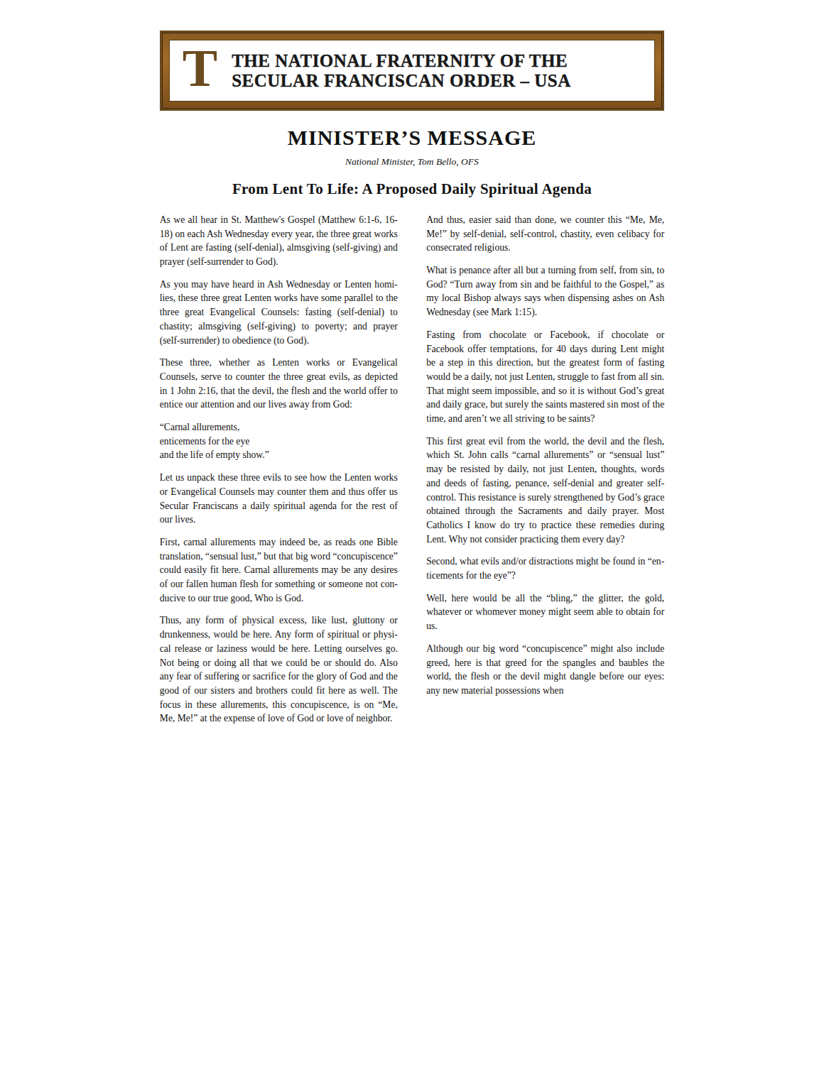T
The National Fraternity of the
Secular Franciscan Order – USA
Minister’s Message
National Minister, Tom Bello, OFS
From Lent to Life: A Proposed Daily Spiritual Agenda
As we all hear in St. Matthew's Gospel (Matthew 6:1-6, 16-18) on each Ash Wednesday every year, the three great works of Lent are fasting (self-denial), almsgiving (self-giving) and prayer (self-surrender to God).
As you may have heard in Ash Wednesday or Lenten homilies, these three great Lenten works have some parallel to the three great Evangelical Counsels: fasting (self-denial) to chastity; almsgiving (self-giving) to poverty; and prayer (self-surrender) to obedience (to God).
These three, whether as Lenten works or Evangelical Counsels, serve to counter the three great evils, as depicted in 1 John 2:16, that the devil, the flesh and the world offer to entice our attention and our lives away from God:
“Carnal allurements, enticements for the eye and the life of empty show.”
Let us unpack these three evils to see how the Lenten works or Evangelical Counsels may counter them and thus offer us Secular Franciscans a daily spiritual agenda for the rest of our lives.
First, carnal allurements may indeed be, as reads one Bible translation, “sensual lust,” but that big word “concupiscence” could easily fit here. Carnal allurements may be any desires of our fallen human flesh for something or someone not conducive to our true good, Who is God.
Thus, any form of physical excess, like lust, gluttony or drunkenness, would be here. Any form of spiritual or physical release or laziness would be here. Letting ourselves go. Not being or doing all that we could be or should do. Also any fear of suffering or sacrifice for the glory of God and the good of our sisters and brothers could fit here as well. The focus in these allurements, this concupiscence, is on “Me, Me, Me!” at the expense of love of God or love of neighbor.
And thus, easier said than done, we counter this “Me, Me, Me!” by self-denial, self-control, chastity, even celibacy for consecrated religious.
What is penance after all but a turning from self, from sin, to God? “Turn away from sin and be faithful to the Gospel,” as my local Bishop always says when dispensing ashes on Ash Wednesday (see Mark 1:15).
Fasting from chocolate or Facebook, if chocolate or Facebook offer temptations, for 40 days during Lent might be a step in this direction, but the greatest form of fasting would be a daily, not just Lenten, struggle to fast from all sin. That might seem impossible, and so it is without God’s great and daily grace, but surely the saints mastered sin most of the time, and aren’t we all striving to be saints?
This first great evil from the world, the devil and the flesh, which St. John calls “carnal allurements” or “sensual lust” may be resisted by daily, not just Lenten, thoughts, words and deeds of fasting, penance, self-denial and greater self-control. This resistance is surely strengthened by God’s grace obtained through the Sacraments and daily prayer. Most Catholics I know do try to practice these remedies during Lent. Why not consider practicing them every day?
Second, what evils and/or distractions might be found in “enticements for the eye”?
Well, here would be all the “bling,” the glitter, the gold, whatever or whomever money might seem able to obtain for us.
Although our big word “concupiscence” might also include greed, here is that greed for the spangles and baubles the world, the flesh or the devil might dangle before our eyes: any new material possessions when